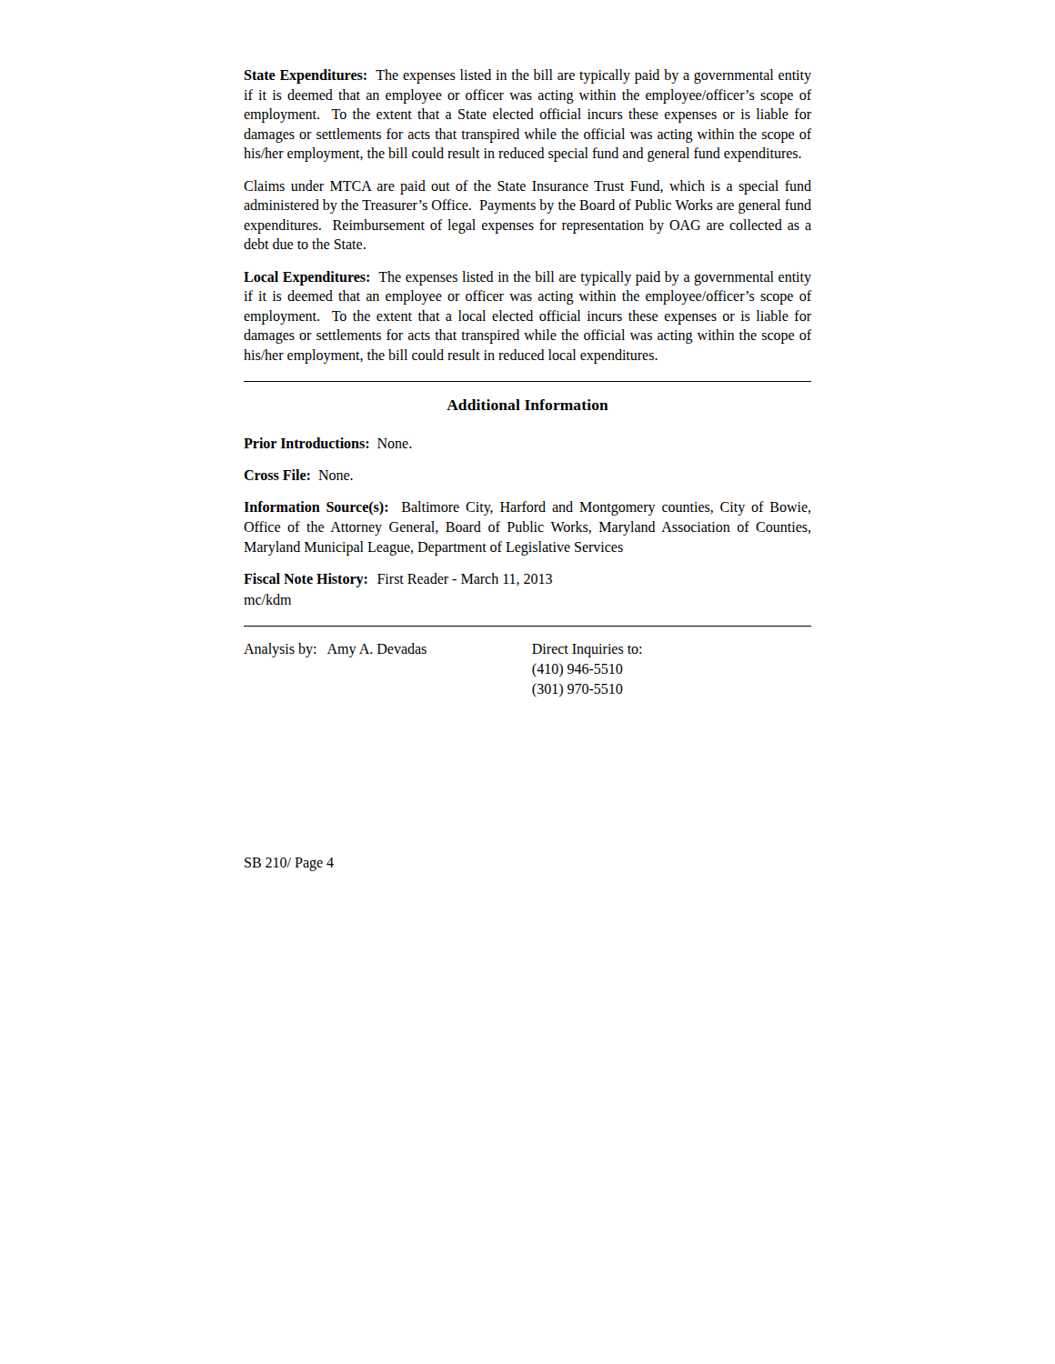State Expenditures: The expenses listed in the bill are typically paid by a governmental entity if it is deemed that an employee or officer was acting within the employee/officer’s scope of employment. To the extent that a State elected official incurs these expenses or is liable for damages or settlements for acts that transpired while the official was acting within the scope of his/her employment, the bill could result in reduced special fund and general fund expenditures.
Claims under MTCA are paid out of the State Insurance Trust Fund, which is a special fund administered by the Treasurer’s Office. Payments by the Board of Public Works are general fund expenditures. Reimbursement of legal expenses for representation by OAG are collected as a debt due to the State.
Local Expenditures: The expenses listed in the bill are typically paid by a governmental entity if it is deemed that an employee or officer was acting within the employee/officer’s scope of employment. To the extent that a local elected official incurs these expenses or is liable for damages or settlements for acts that transpired while the official was acting within the scope of his/her employment, the bill could result in reduced local expenditures.
Additional Information
Prior Introductions: None.
Cross File: None.
Information Source(s): Baltimore City, Harford and Montgomery counties, City of Bowie, Office of the Attorney General, Board of Public Works, Maryland Association of Counties, Maryland Municipal League, Department of Legislative Services
Fiscal Note History: First Reader - March 11, 2013
mc/kdm
Analysis by: Amy A. Devadas
Direct Inquiries to:
(410) 946-5510
(301) 970-5510
SB 210/ Page 4